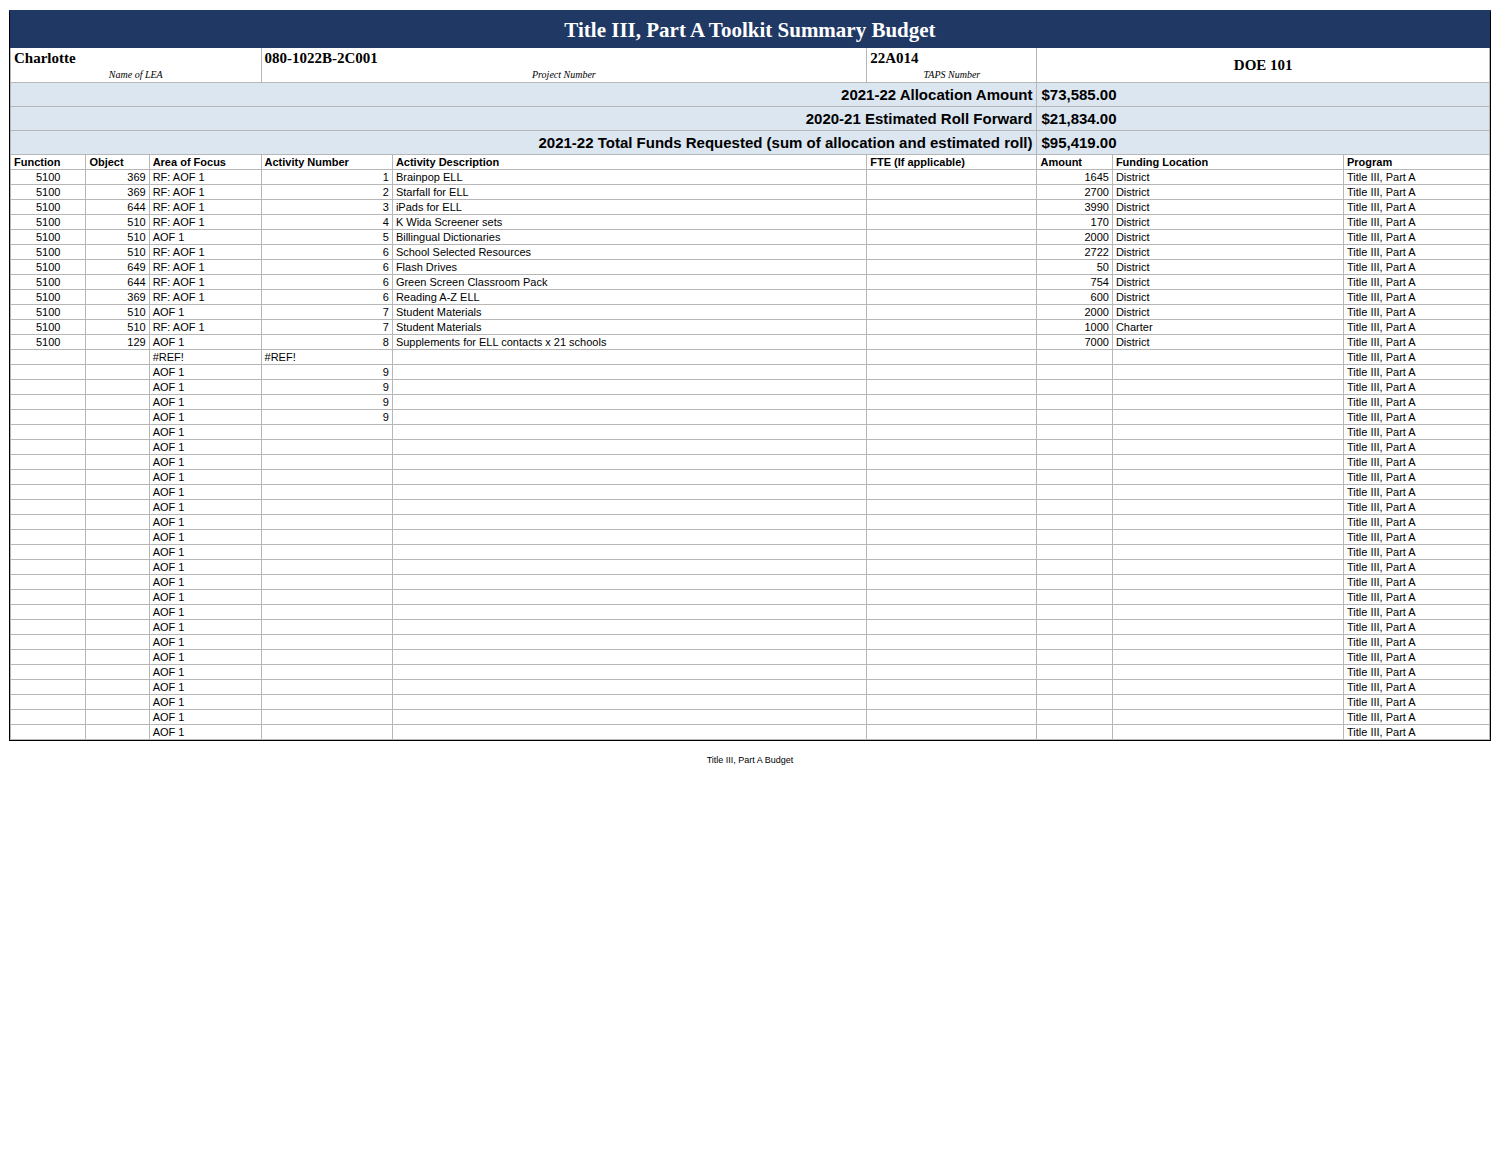| Title III, Part A Toolkit Summary Budget |
| Charlotte | 080-1022B-2C001 | 22A014 | DOE 101 |
| Name of LEA | Project Number | TAPS Number |
| 2021-22 Allocation Amount | $73,585.00 |
| 2020-21 Estimated Roll Forward | $21,834.00 |
| 2021-22 Total Funds Requested (sum of allocation and estimated roll) | $95,419.00 |
| Function | Object | Area of Focus | Activity Number | Activity Description | FTE (If applicable) | Amount | Funding Location | Program |
| 5100 | 369 | RF: AOF 1 | 1 | Brainpop ELL | | 1645 | District | Title III, Part A |
| 5100 | 369 | RF: AOF 1 | 2 | Starfall for ELL | | 2700 | District | Title III, Part A |
| 5100 | 644 | RF: AOF 1 | 3 | iPads for ELL | | 3990 | District | Title III, Part A |
| 5100 | 510 | RF: AOF 1 | 4 | K Wida Screener sets | | 170 | District | Title III, Part A |
| 5100 | 510 | AOF 1 | 5 | Billingual Dictionaries | | 2000 | District | Title III, Part A |
| 5100 | 510 | RF: AOF 1 | 6 | School Selected Resources | | 2722 | District | Title III, Part A |
| 5100 | 649 | RF: AOF 1 | 6 | Flash Drives | | 50 | District | Title III, Part A |
| 5100 | 644 | RF: AOF 1 | 6 | Green Screen Classroom Pack | | 754 | District | Title III, Part A |
| 5100 | 369 | RF: AOF 1 | 6 | Reading A-Z ELL | | 600 | District | Title III, Part A |
| 5100 | 510 | AOF 1 | 7 | Student Materials | | 2000 | District | Title III, Part A |
| 5100 | 510 | RF: AOF 1 | 7 | Student Materials | | 1000 | Charter | Title III, Part A |
| 5100 | 129 | AOF 1 | 8 | Supplements for ELL contacts x 21 schools | | 7000 | District | Title III, Part A |
| | | #REF! | #REF! | | | | | Title III, Part A |
| | | AOF 1 | 9 | | | | | Title III, Part A |
| | | AOF 1 | 9 | | | | | Title III, Part A |
| | | AOF 1 | 9 | | | | | Title III, Part A |
| | | AOF 1 | 9 | | | | | Title III, Part A |
| | | AOF 1 | | | | | | Title III, Part A |
| | | AOF 1 | | | | | | Title III, Part A |
| | | AOF 1 | | | | | | Title III, Part A |
| | | AOF 1 | | | | | | Title III, Part A |
| | | AOF 1 | | | | | | Title III, Part A |
| | | AOF 1 | | | | | | Title III, Part A |
| | | AOF 1 | | | | | | Title III, Part A |
| | | AOF 1 | | | | | | Title III, Part A |
| | | AOF 1 | | | | | | Title III, Part A |
| | | AOF 1 | | | | | | Title III, Part A |
| | | AOF 1 | | | | | | Title III, Part A |
| | | AOF 1 | | | | | | Title III, Part A |
| | | AOF 1 | | | | | | Title III, Part A |
| | | AOF 1 | | | | | | Title III, Part A |
| | | AOF 1 | | | | | | Title III, Part A |
| | | AOF 1 | | | | | | Title III, Part A |
| | | AOF 1 | | | | | | Title III, Part A |
| | | AOF 1 | | | | | | Title III, Part A |
| | | AOF 1 | | | | | | Title III, Part A |
| | | AOF 1 | | | | | | Title III, Part A |
| | | AOF 1 | | | | | | Title III, Part A |
Title III, Part A Budget